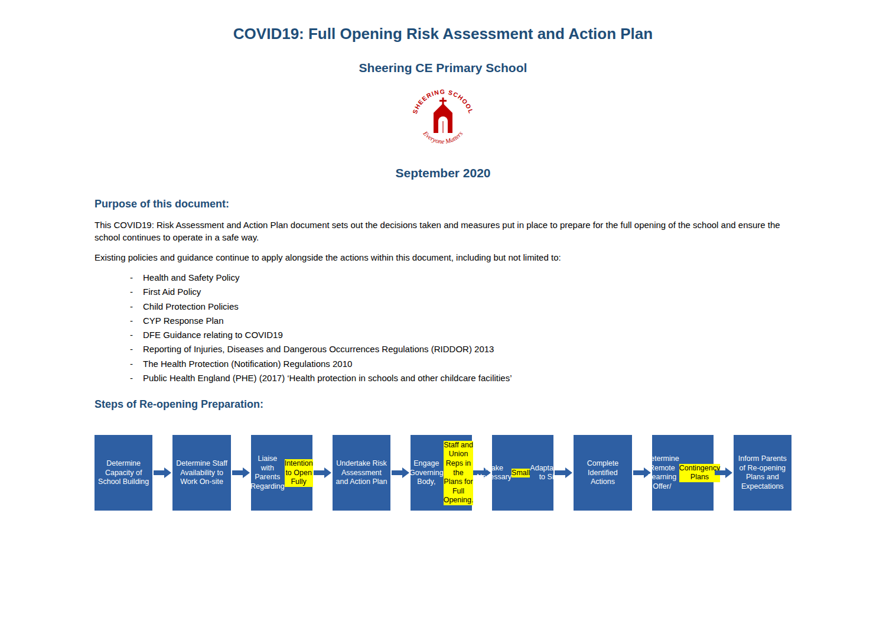COVID19: Full Opening Risk Assessment and Action Plan
Sheering CE Primary School
SHEERING SCHOOL Everyone Matters
September 2020
Purpose of this document:
This COVID19: Risk Assessment and Action Plan document sets out the decisions taken and measures put in place to prepare for the full opening of the school and ensure the school continues to operate in a safe way.
Existing policies and guidance continue to apply alongside the actions within this document, including but not limited to:
Health and Safety Policy
First Aid Policy
Child Protection Policies
CYP Response Plan
DFE Guidance relating to COVID19
Reporting of Injuries, Diseases and Dangerous Occurrences Regulations (RIDDOR) 2013
The Health Protection (Notification) Regulations 2010
Public Health England (PHE) (2017) ‘Health protection in schools and other childcare facilities’
Steps of Re-opening Preparation:
Determine Capacity of School Building
Determine Staff Availability to Work On-site
Liaise with Parents Regarding Intention to Open Fully
Undertake Risk Assessment and Action Plan
Engage Governing Body, Staff and Union Reps in the Plans for Full Opening.
Make Necessary Small Adaptations to Site
Complete Identified Actions
Determine Remote Learning Offer/ Contingency Plans
Inform Parents of Re-opening Plans and Expectations